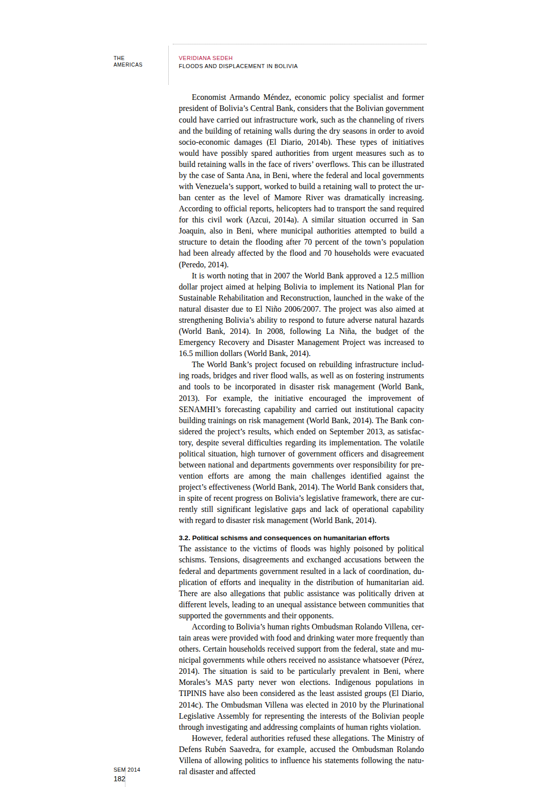THE
AMERICAS
VERIDIANA SEDEH
FLOODS AND DISPLACEMENT IN BOLIVIA
Economist Armando Méndez, economic policy specialist and former president of Bolivia’s Central Bank, considers that the Bolivian government could have carried out infrastructure work, such as the channeling of rivers and the building of retaining walls during the dry seasons in order to avoid socio-economic damages (El Diario, 2014b). These types of initiatives would have possibly spared authorities from urgent measures such as to build retaining walls in the face of rivers’ overflows. This can be illustrated by the case of Santa Ana, in Beni, where the federal and local governments with Venezuela’s support, worked to build a retaining wall to protect the urban center as the level of Mamore River was dramatically increasing. According to official reports, helicopters had to transport the sand required for this civil work (Azcui, 2014a). A similar situation occurred in San Joaquin, also in Beni, where municipal authorities attempted to build a structure to detain the flooding after 70 percent of the town’s population had been already affected by the flood and 70 households were evacuated (Peredo, 2014).
It is worth noting that in 2007 the World Bank approved a 12.5 million dollar project aimed at helping Bolivia to implement its National Plan for Sustainable Rehabilitation and Reconstruction, launched in the wake of the natural disaster due to El Niño 2006/2007. The project was also aimed at strengthening Bolivia’s ability to respond to future adverse natural hazards (World Bank, 2014). In 2008, following La Niña, the budget of the Emergency Recovery and Disaster Management Project was increased to 16.5 million dollars (World Bank, 2014).
The World Bank’s project focused on rebuilding infrastructure including roads, bridges and river flood walls, as well as on fostering instruments and tools to be incorporated in disaster risk management (World Bank, 2013). For example, the initiative encouraged the improvement of SENAMHI’s forecasting capability and carried out institutional capacity building trainings on risk management (World Bank, 2014). The Bank considered the project’s results, which ended on September 2013, as satisfactory, despite several difficulties regarding its implementation. The volatile political situation, high turnover of government officers and disagreement between national and departments governments over responsibility for prevention efforts are among the main challenges identified against the project’s effectiveness (World Bank, 2014). The World Bank considers that, in spite of recent progress on Bolivia’s legislative framework, there are currently still significant legislative gaps and lack of operational capability with regard to disaster risk management (World Bank, 2014).
3.2. Political schisms and consequences on humanitarian efforts
The assistance to the victims of floods was highly poisoned by political schisms. Tensions, disagreements and exchanged accusations between the federal and departments government resulted in a lack of coordination, duplication of efforts and inequality in the distribution of humanitarian aid. There are also allegations that public assistance was politically driven at different levels, leading to an unequal assistance between communities that supported the governments and their opponents.
According to Bolivia’s human rights Ombudsman Rolando Villena, certain areas were provided with food and drinking water more frequently than others. Certain households received support from the federal, state and municipal governments while others received no assistance whatsoever (Pérez, 2014). The situation is said to be particularly prevalent in Beni, where Morales’s MAS party never won elections. Indigenous populations in TIPINIS have also been considered as the least assisted groups (El Diario, 2014c). The Ombudsman Villena was elected in 2010 by the Plurinational Legislative Assembly for representing the interests of the Bolivian people through investigating and addressing complaints of human rights violation.
However, federal authorities refused these allegations. The Ministry of Defens Rubén Saavedra, for example, accused the Ombudsman Rolando Villena of allowing politics to influence his statements following the natural disaster and affected
SEM 2014
182